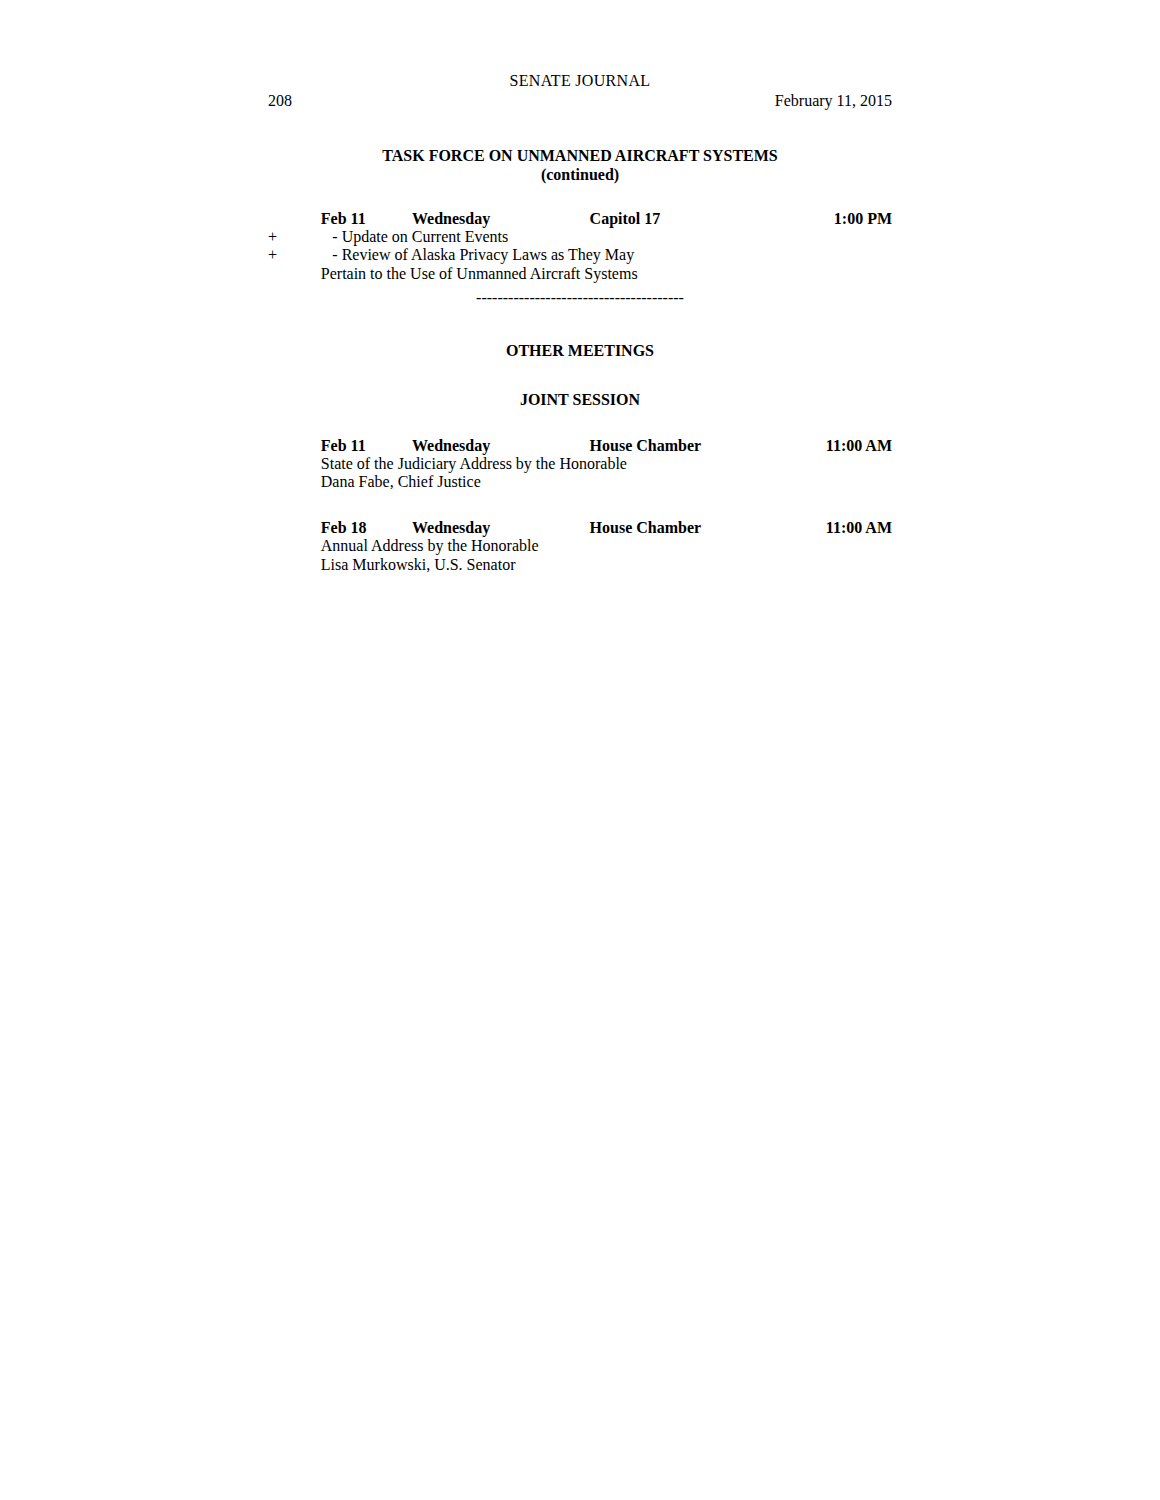SENATE JOURNAL
208 February 11, 2015
TASK FORCE ON UNMANNED AIRCRAFT SYSTEMS (continued)
| | Feb 11 | Wednesday | Capitol 17 | 1:00 PM |
| + | - Update on Current Events |
| + | - Review of Alaska Privacy Laws as They May |
| | Pertain to the Use of Unmanned Aircraft Systems |
---------------------------------------
OTHER MEETINGS
JOINT SESSION
| | Feb 11 | Wednesday | House Chamber | 11:00 AM |
| | State of the Judiciary Address by the Honorable |
| | Dana Fabe, Chief Justice |
| | Feb 18 | Wednesday | House Chamber | 11:00 AM |
| | Annual Address by the Honorable |
| | Lisa Murkowski, U.S. Senator |